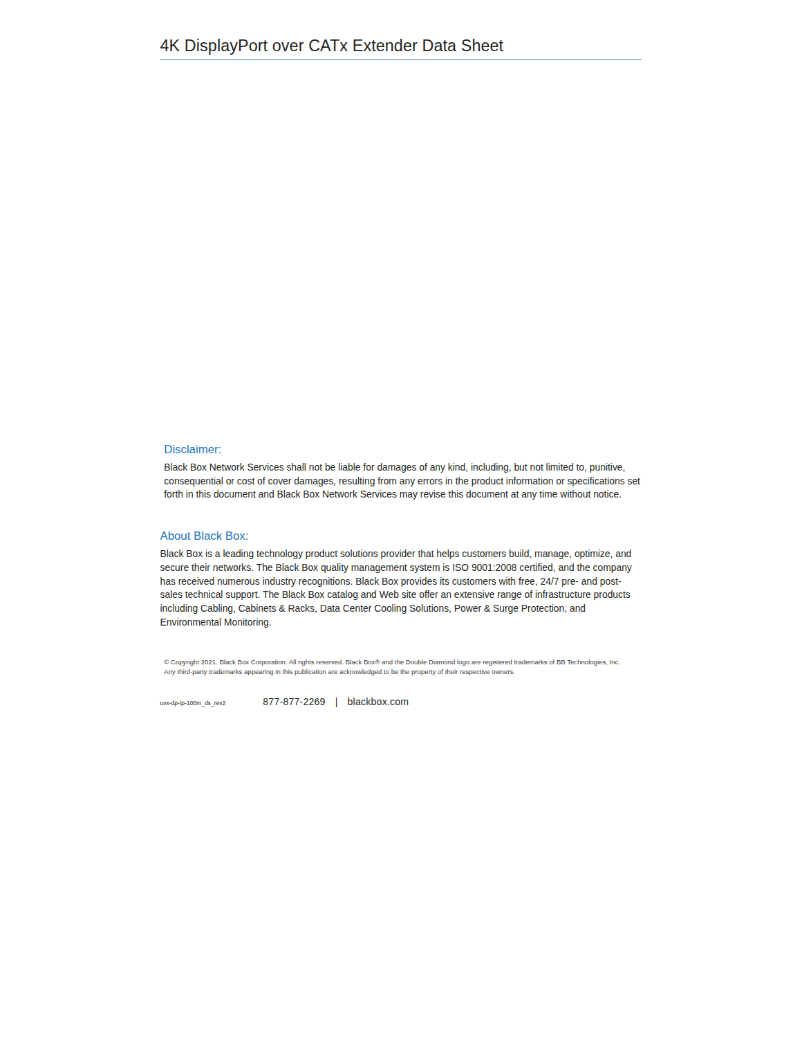4K DisplayPort over CATx Extender Data Sheet
Disclaimer:
Black Box Network Services shall not be liable for damages of any kind, including, but not limited to, punitive, consequential or cost of cover damages, resulting from any errors in the product information or specifications set forth in this document and Black Box Network Services may revise this document at any time without notice.
About Black Box:
Black Box is a leading technology product solutions provider that helps customers build, manage, optimize, and secure their networks. The Black Box quality management system is ISO 9001:2008 certified, and the company has received numerous industry recognitions. Black Box provides its customers with free, 24/7 pre- and post-sales technical support. The Black Box catalog and Web site offer an extensive range of infrastructure products including Cabling, Cabinets & Racks, Data Center Cooling Solutions, Power & Surge Protection, and Environmental Monitoring.
© Copyright 2021. Black Box Corporation. All rights reserved. Black Box® and the Double Diamond logo are registered trademarks of BB Technologies, Inc.
Any third-party trademarks appearing in this publication are acknowledged to be the property of their respective owners.
uvx-dp-tp-100m_ds_rev2
877-877-2269|blackbox.com